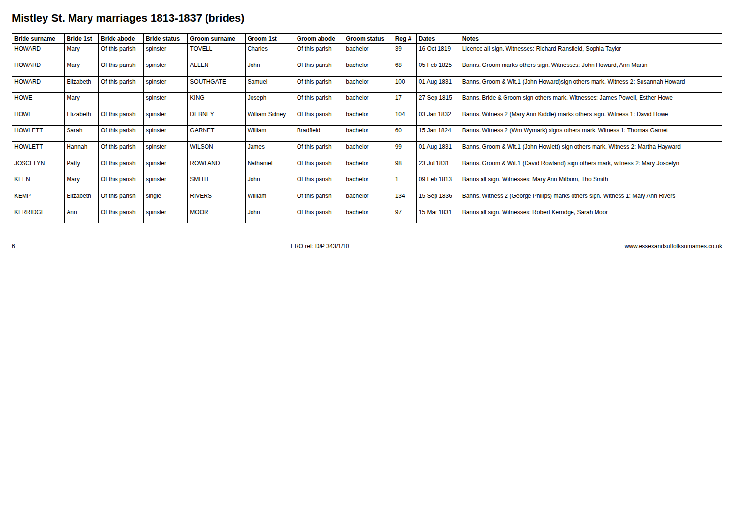Mistley St. Mary marriages 1813-1837 (brides)
| Bride surname | Bride 1st | Bride abode | Bride status | Groom surname | Groom 1st | Groom abode | Groom status | Reg # | Dates | Notes |
| --- | --- | --- | --- | --- | --- | --- | --- | --- | --- | --- |
| HOWARD | Mary | Of this parish | spinster | TOVELL | Charles | Of this parish | bachelor | 39 | 16 Oct 1819 | Licence all sign. Witnesses: Richard Ransfield, Sophia Taylor |
| HOWARD | Mary | Of this parish | spinster | ALLEN | John | Of this parish | bachelor | 68 | 05 Feb 1825 | Banns. Groom marks others sign. Witnesses: John Howard, Ann Martin |
| HOWARD | Elizabeth | Of this parish | spinster | SOUTHGATE | Samuel | Of this parish | bachelor | 100 | 01 Aug 1831 | Banns. Groom & Wit.1 (John Howard)sign others mark. Witness 2: Susannah Howard |
| HOWE | Mary | | spinster | KING | Joseph | Of this parish | bachelor | 17 | 27 Sep 1815 | Banns. Bride & Groom sign others mark. Witnesses: James Powell, Esther Howe |
| HOWE | Elizabeth | Of this parish | spinster | DEBNEY | William Sidney | Of this parish | bachelor | 104 | 03 Jan 1832 | Banns. Witness 2 (Mary Ann Kiddle) marks others sign. Witness 1: David Howe |
| HOWLETT | Sarah | Of this parish | spinster | GARNET | William | Bradfield | bachelor | 60 | 15 Jan 1824 | Banns. Witness 2 (Wm Wymark) signs others mark. Witness 1: Thomas Garnet |
| HOWLETT | Hannah | Of this parish | spinster | WILSON | James | Of this parish | bachelor | 99 | 01 Aug 1831 | Banns. Groom & Wit.1 (John Howlett) sign others mark. Witness 2: Martha Hayward |
| JOSCELYN | Patty | Of this parish | spinster | ROWLAND | Nathaniel | Of this parish | bachelor | 98 | 23 Jul 1831 | Banns. Groom & Wit.1 (David Rowland) sign others mark, witness 2: Mary Joscelyn |
| KEEN | Mary | Of this parish | spinster | SMITH | John | Of this parish | bachelor | 1 | 09 Feb 1813 | Banns all sign. Witnesses: Mary Ann Milborn, Tho Smith |
| KEMP | Elizabeth | Of this parish | single | RIVERS | William | Of this parish | bachelor | 134 | 15 Sep 1836 | Banns. Witness 2 (George Philips) marks others sign. Witness 1: Mary Ann Rivers |
| KERRIDGE | Ann | Of this parish | spinster | MOOR | John | Of this parish | bachelor | 97 | 15 Mar 1831 | Banns all sign. Witnesses: Robert Kerridge, Sarah Moor |
6 ERO ref: D/P 343/1/10 www.essexandsuffolksurnames.co.uk